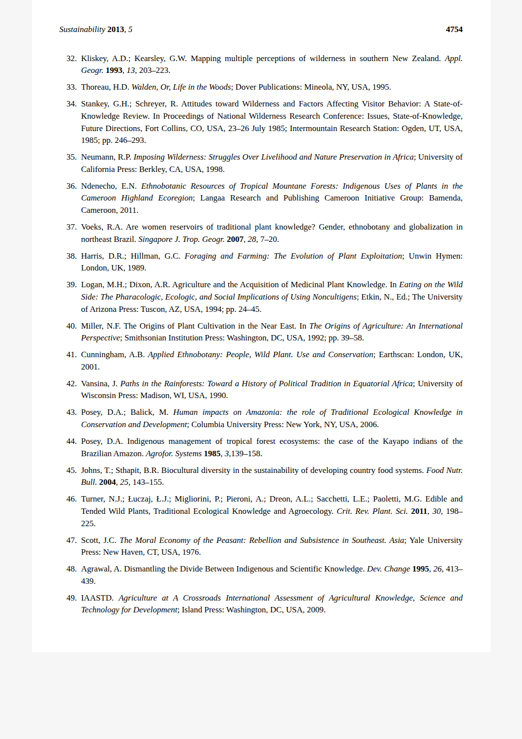Sustainability 2013, 5 4754
32. Kliskey, A.D.; Kearsley, G.W. Mapping multiple perceptions of wilderness in southern New Zealand. Appl. Geogr. 1993, 13, 203–223.
33. Thoreau, H.D. Walden, Or, Life in the Woods; Dover Publications: Mineola, NY, USA, 1995.
34. Stankey, G.H.; Schreyer, R. Attitudes toward Wilderness and Factors Affecting Visitor Behavior: A State-of-Knowledge Review. In Proceedings of National Wilderness Research Conference: Issues, State-of-Knowledge, Future Directions, Fort Collins, CO, USA, 23–26 July 1985; Intermountain Research Station: Ogden, UT, USA, 1985; pp. 246–293.
35. Neumann, R.P. Imposing Wilderness: Struggles Over Livelihood and Nature Preservation in Africa; University of California Press: Berkley, CA, USA, 1998.
36. Ndenecho, E.N. Ethnobotanic Resources of Tropical Mountane Forests: Indigenous Uses of Plants in the Cameroon Highland Ecoregion; Langaa Research and Publishing Cameroon Initiative Group: Bamenda, Cameroon, 2011.
37. Voeks, R.A. Are women reservoirs of traditional plant knowledge? Gender, ethnobotany and globalization in northeast Brazil. Singapore J. Trop. Geogr. 2007, 28, 7–20.
38. Harris, D.R.; Hillman, G.C. Foraging and Farming: The Evolution of Plant Exploitation; Unwin Hymen: London, UK, 1989.
39. Logan, M.H.; Dixon, A.R. Agriculture and the Acquisition of Medicinal Plant Knowledge. In Eating on the Wild Side: The Pharacologic, Ecologic, and Social Implications of Using Noncultigens; Etkin, N., Ed.; The University of Arizona Press: Tuscon, AZ, USA, 1994; pp. 24–45.
40. Miller, N.F. The Origins of Plant Cultivation in the Near East. In The Origins of Agriculture: An International Perspective; Smithsonian Institution Press: Washington, DC, USA, 1992; pp. 39–58.
41. Cunningham, A.B. Applied Ethnobotany: People, Wild Plant. Use and Conservation; Earthscan: London, UK, 2001.
42. Vansina, J. Paths in the Rainforests: Toward a History of Political Tradition in Equatorial Africa; University of Wisconsin Press: Madison, WI, USA, 1990.
43. Posey, D.A.; Balick, M. Human impacts on Amazonia: the role of Traditional Ecological Knowledge in Conservation and Development; Columbia University Press: New York, NY, USA, 2006.
44. Posey, D.A. Indigenous management of tropical forest ecosystems: the case of the Kayapo indians of the Brazilian Amazon. Agrofor. Systems 1985, 3,139–158.
45. Johns, T.; Sthapit, B.R. Biocultural diversity in the sustainability of developing country food systems. Food Nutr. Bull. 2004, 25, 143–155.
46. Turner, N.J.; Łuczaj, Ł.J.; Migliorini, P.; Pieroni, A.; Dreon, A.L.; Sacchetti, L.E.; Paoletti, M.G. Edible and Tended Wild Plants, Traditional Ecological Knowledge and Agroecology. Crit. Rev. Plant. Sci. 2011, 30, 198–225.
47. Scott, J.C. The Moral Economy of the Peasant: Rebellion and Subsistence in Southeast. Asia; Yale University Press: New Haven, CT, USA, 1976.
48. Agrawal, A. Dismantling the Divide Between Indigenous and Scientific Knowledge. Dev. Change 1995, 26, 413–439.
49. IAASTD. Agriculture at A Crossroads International Assessment of Agricultural Knowledge, Science and Technology for Development; Island Press: Washington, DC, USA, 2009.